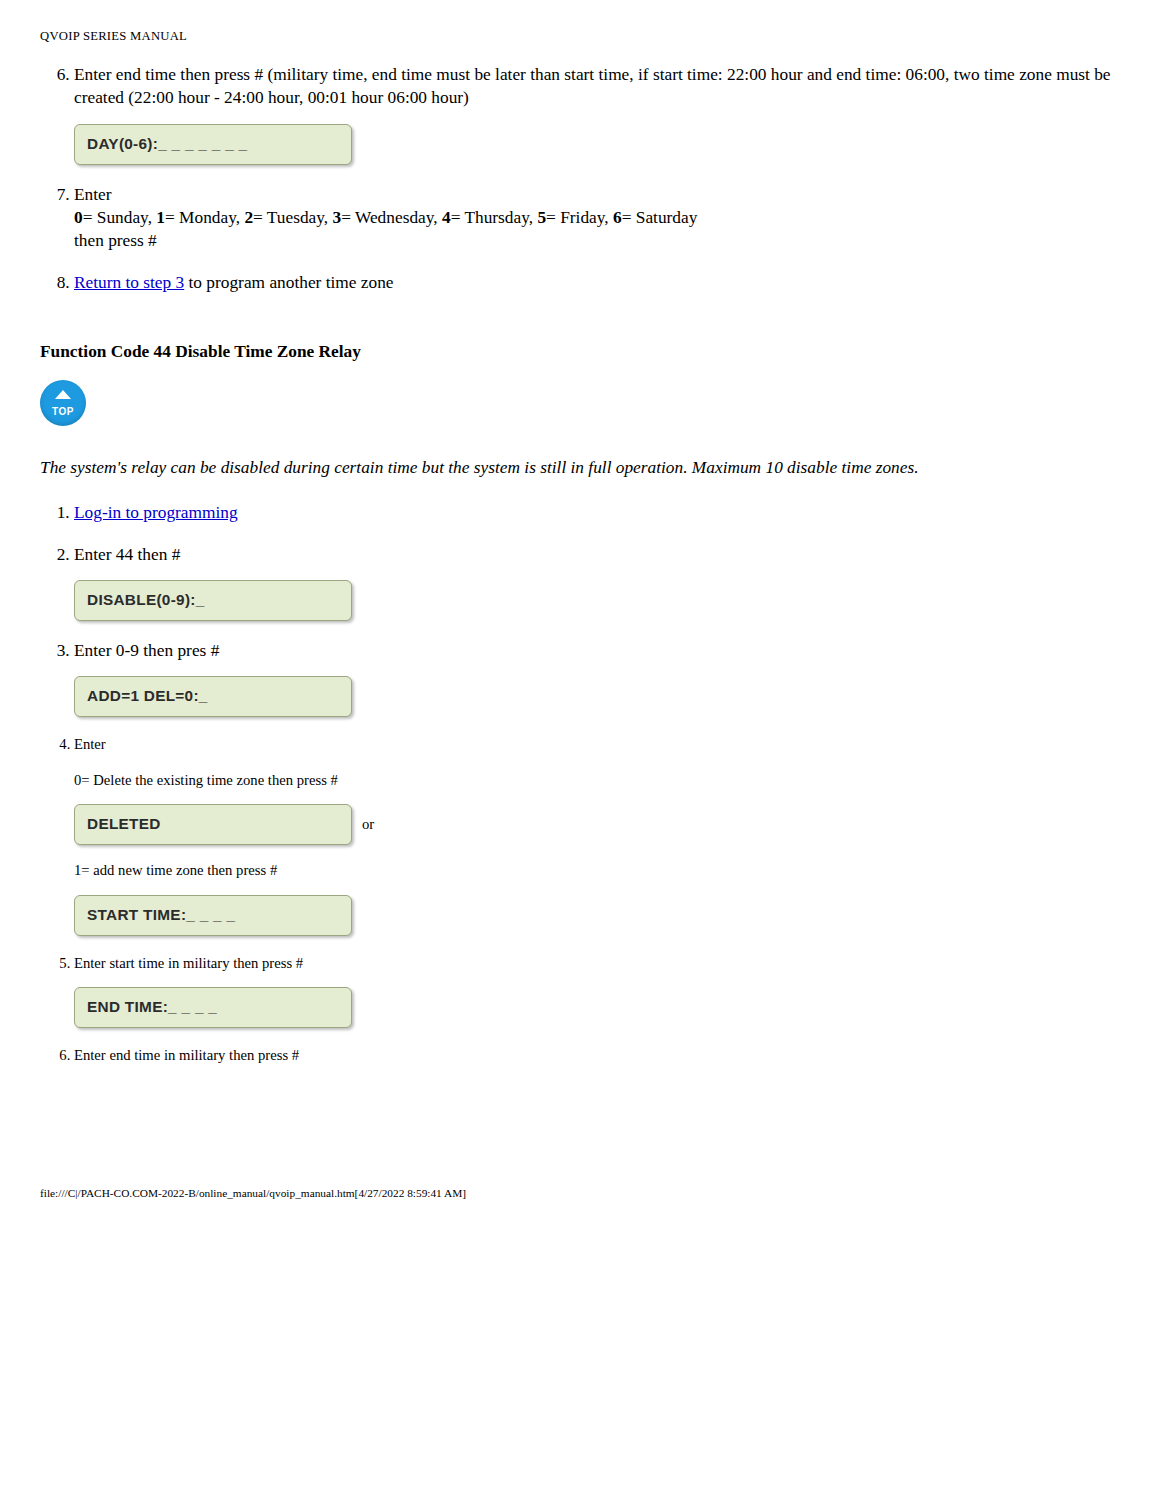QVOIP SERIES MANUAL
Enter end time then press # (military time, end time must be later than start time, if start time: 22:00 hour and end time: 06:00, two time zone must be created (22:00 hour - 24:00 hour, 00:01 hour 06:00 hour)
DAY(0-6):_ _ _ _ _ _ _
Enter
0= Sunday, 1= Monday, 2= Tuesday, 3= Wednesday, 4= Thursday, 5= Friday, 6= Saturday
then press #
Return to step 3 to program another time zone
Function Code 44 Disable Time Zone Relay
TOP
The system's relay can be disabled during certain time but the system is still in full operation. Maximum 10 disable time zones.
Log-in to programming
Enter 44 then #
DISABLE(0-9):_
Enter 0-9 then pres #
ADD=1 DEL=0:_
Enter
0= Delete the existing time zone then press #
DELETED or
1= add new time zone then press #
START TIME:_ _ _ _
Enter start time in military then press #
END TIME:_ _ _ _
Enter end time in military then press #
file:///C|/PACH-CO.COM-2022-B/online_manual/qvoip_manual.htm[4/27/2022 8:59:41 AM]